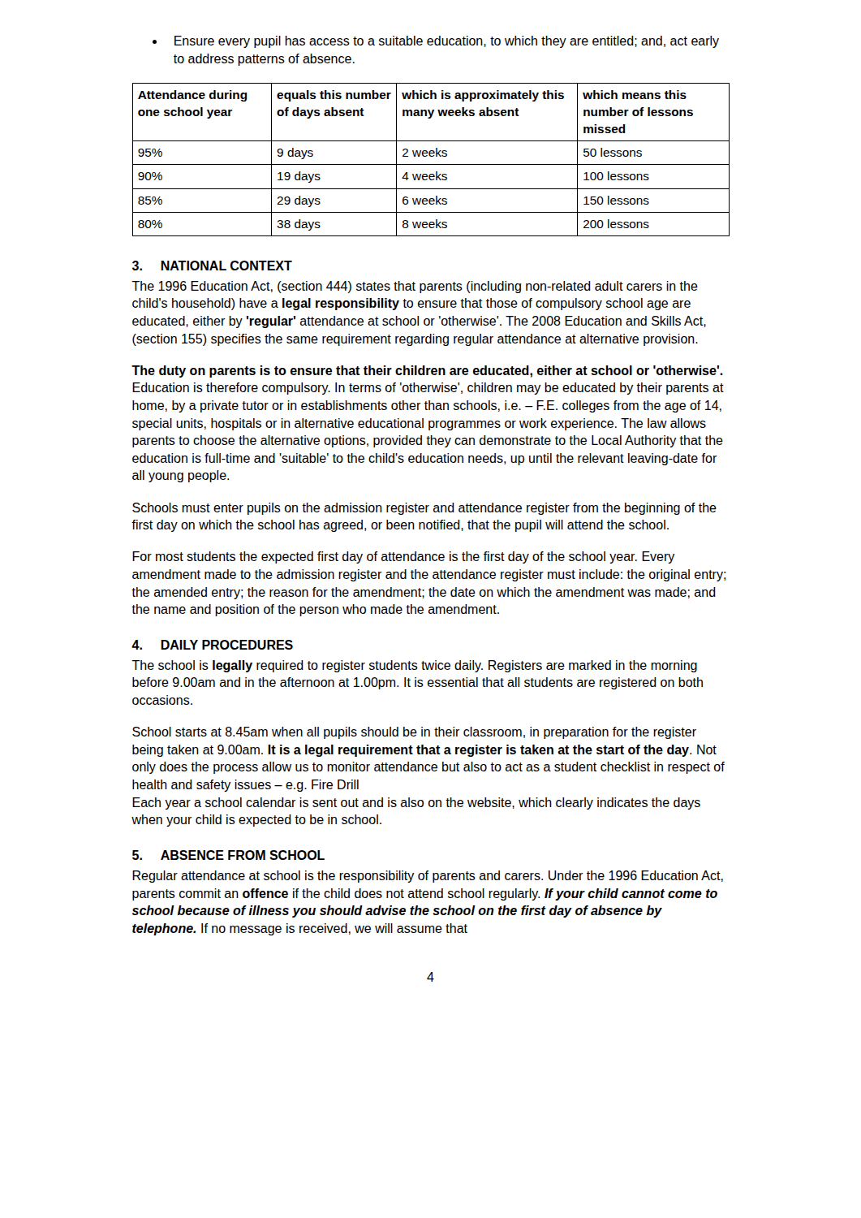Ensure every pupil has access to a suitable education, to which they are entitled; and, act early to address patterns of absence.
| Attendance during one school year | equals this number of days absent | which is approximately this many weeks absent | which means this number of lessons missed |
| --- | --- | --- | --- |
| 95% | 9 days | 2 weeks | 50 lessons |
| 90% | 19 days | 4 weeks | 100 lessons |
| 85% | 29 days | 6 weeks | 150 lessons |
| 80% | 38 days | 8 weeks | 200 lessons |
3. NATIONAL CONTEXT
The 1996 Education Act, (section 444) states that parents (including non-related adult carers in the child's household) have a legal responsibility to ensure that those of compulsory school age are educated, either by 'regular' attendance at school or 'otherwise'. The 2008 Education and Skills Act, (section 155) specifies the same requirement regarding regular attendance at alternative provision.
The duty on parents is to ensure that their children are educated, either at school or 'otherwise'. Education is therefore compulsory. In terms of 'otherwise', children may be educated by their parents at home, by a private tutor or in establishments other than schools, i.e. – F.E. colleges from the age of 14, special units, hospitals or in alternative educational programmes or work experience. The law allows parents to choose the alternative options, provided they can demonstrate to the Local Authority that the education is full-time and 'suitable' to the child's education needs, up until the relevant leaving-date for all young people.
Schools must enter pupils on the admission register and attendance register from the beginning of the first day on which the school has agreed, or been notified, that the pupil will attend the school.
For most students the expected first day of attendance is the first day of the school year. Every amendment made to the admission register and the attendance register must include: the original entry; the amended entry; the reason for the amendment; the date on which the amendment was made; and the name and position of the person who made the amendment.
4. DAILY PROCEDURES
The school is legally required to register students twice daily. Registers are marked in the morning before 9.00am and in the afternoon at 1.00pm. It is essential that all students are registered on both occasions.
School starts at 8.45am when all pupils should be in their classroom, in preparation for the register being taken at 9.00am. It is a legal requirement that a register is taken at the start of the day. Not only does the process allow us to monitor attendance but also to act as a student checklist in respect of health and safety issues – e.g. Fire Drill
Each year a school calendar is sent out and is also on the website, which clearly indicates the days when your child is expected to be in school.
5. ABSENCE FROM SCHOOL
Regular attendance at school is the responsibility of parents and carers. Under the 1996 Education Act, parents commit an offence if the child does not attend school regularly. If your child cannot come to school because of illness you should advise the school on the first day of absence by telephone. If no message is received, we will assume that
4